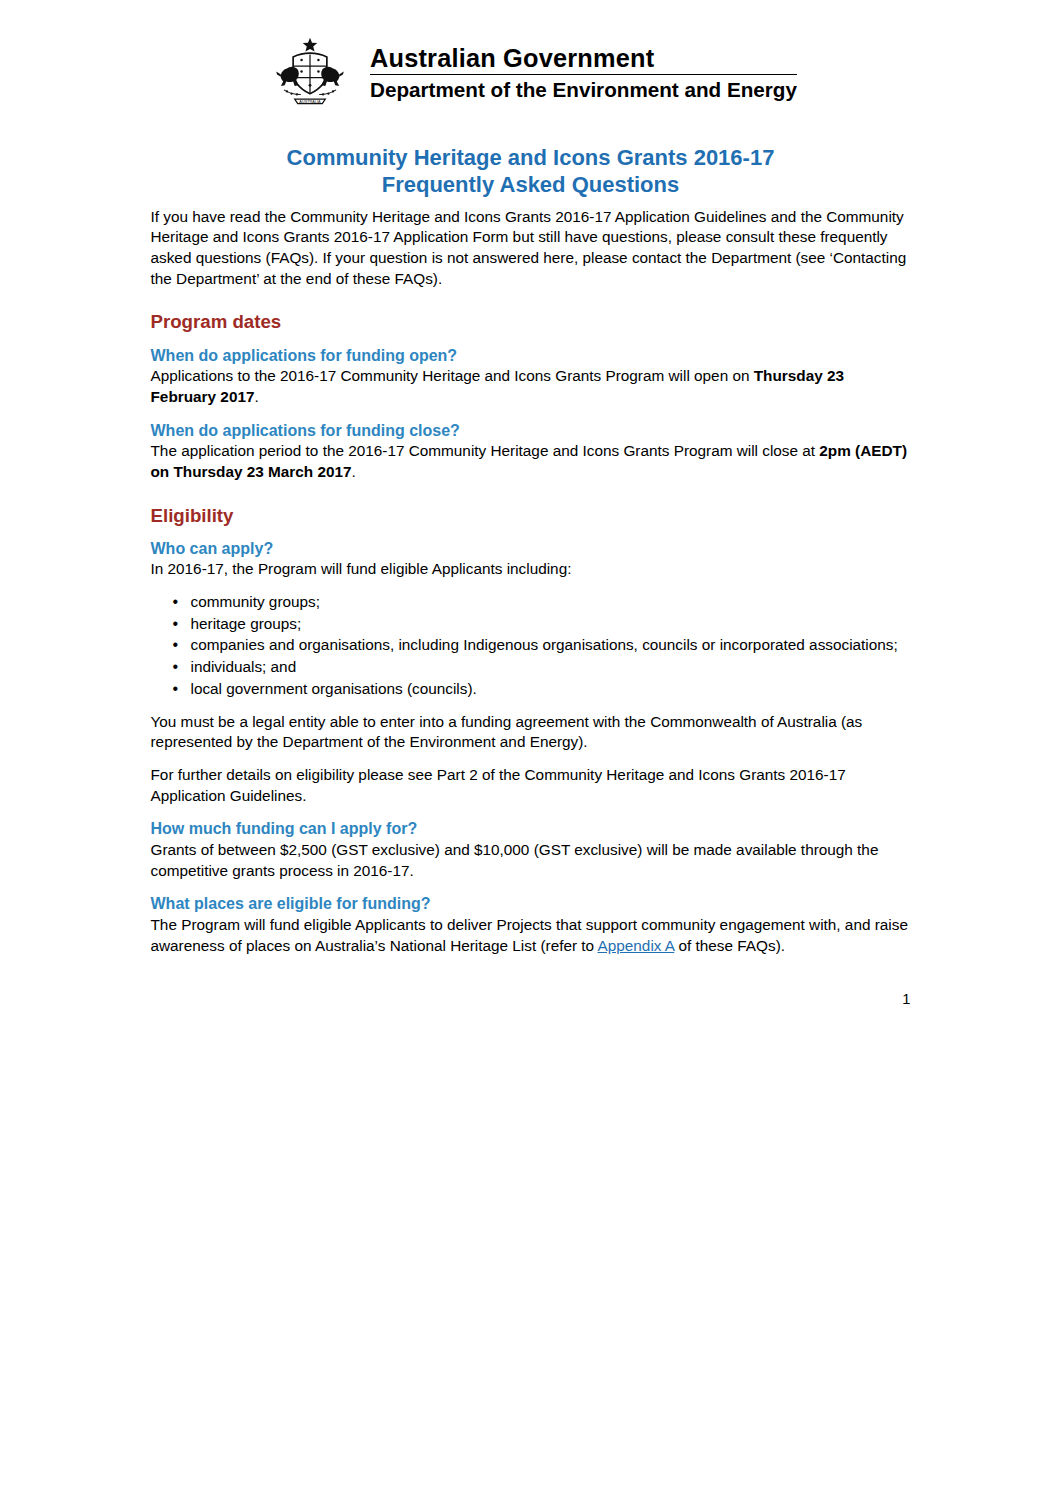AUSTRALIA
Australian Government
Department of the Environment and Energy
Community Heritage and Icons Grants 2016-17 Frequently Asked Questions
If you have read the Community Heritage and Icons Grants 2016-17 Application Guidelines and the Community Heritage and Icons Grants 2016-17 Application Form but still have questions, please consult these frequently asked questions (FAQs). If your question is not answered here, please contact the Department (see ‘Contacting the Department’ at the end of these FAQs).
Program dates
When do applications for funding open?
Applications to the 2016-17 Community Heritage and Icons Grants Program will open on Thursday 23 February 2017.
When do applications for funding close?
The application period to the 2016-17 Community Heritage and Icons Grants Program will close at 2pm (AEDT) on Thursday 23 March 2017.
Eligibility
Who can apply?
In 2016-17, the Program will fund eligible Applicants including:
community groups;
heritage groups;
companies and organisations, including Indigenous organisations, councils or incorporated associations;
individuals; and
local government organisations (councils).
You must be a legal entity able to enter into a funding agreement with the Commonwealth of Australia (as represented by the Department of the Environment and Energy).
For further details on eligibility please see Part 2 of the Community Heritage and Icons Grants 2016-17 Application Guidelines.
How much funding can I apply for?
Grants of between $2,500 (GST exclusive) and $10,000 (GST exclusive) will be made available through the competitive grants process in 2016-17.
What places are eligible for funding?
The Program will fund eligible Applicants to deliver Projects that support community engagement with, and raise awareness of places on Australia’s National Heritage List (refer to Appendix A of these FAQs).
1